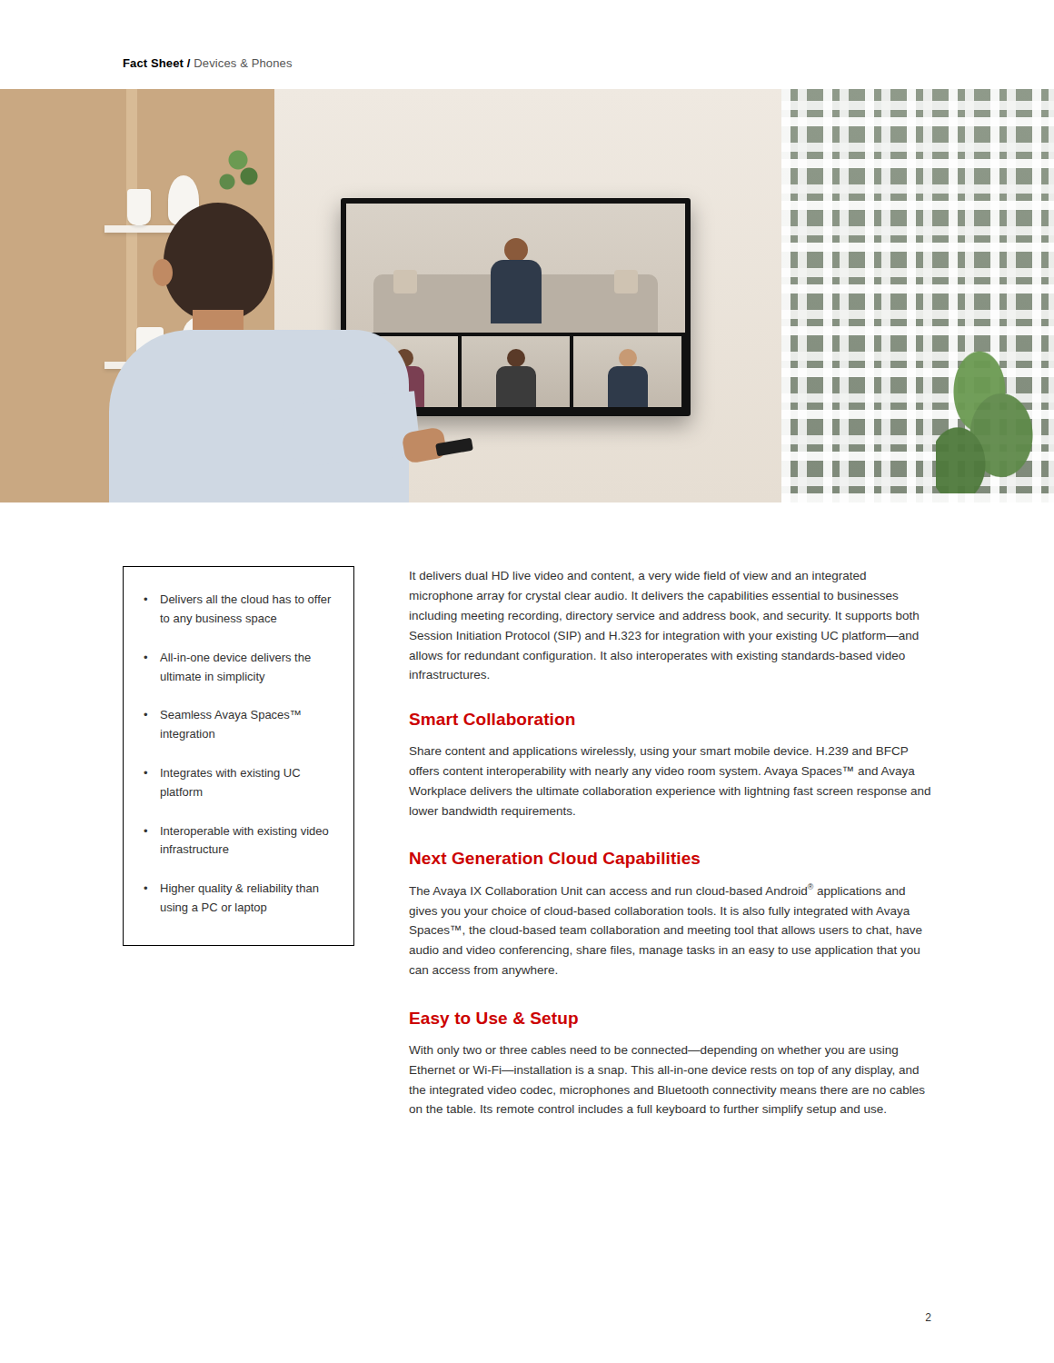Fact Sheet / Devices & Phones
Delivers all the cloud has to offer to any business space
All-in-one device delivers the ultimate in simplicity
Seamless Avaya Spaces™ integration
Integrates with existing UC platform
Interoperable with existing video infrastructure
Higher quality & reliability than using a PC or laptop
It delivers dual HD live video and content, a very wide field of view and an integrated microphone array for crystal clear audio. It delivers the capabilities essential to businesses including meeting recording, directory service and address book, and security. It supports both Session Initiation Protocol (SIP) and H.323 for integration with your existing UC platform—and allows for redundant configuration. It also interoperates with existing standards-based video infrastructures.
Smart Collaboration
Share content and applications wirelessly, using your smart mobile device. H.239 and BFCP offers content interoperability with nearly any video room system. Avaya Spaces™ and Avaya Workplace delivers the ultimate collaboration experience with lightning fast screen response and lower bandwidth requirements.
Next Generation Cloud Capabilities
The Avaya IX Collaboration Unit can access and run cloud-based Android® applications and gives you your choice of cloud-based collaboration tools. It is also fully integrated with Avaya Spaces™, the cloud-based team collaboration and meeting tool that allows users to chat, have audio and video conferencing, share files, manage tasks in an easy to use application that you can access from anywhere.
Easy to Use & Setup
With only two or three cables need to be connected—depending on whether you are using Ethernet or Wi-Fi—installation is a snap. This all-in-one device rests on top of any display, and the integrated video codec, microphones and Bluetooth connectivity means there are no cables on the table. Its remote control includes a full keyboard to further simplify setup and use.
2